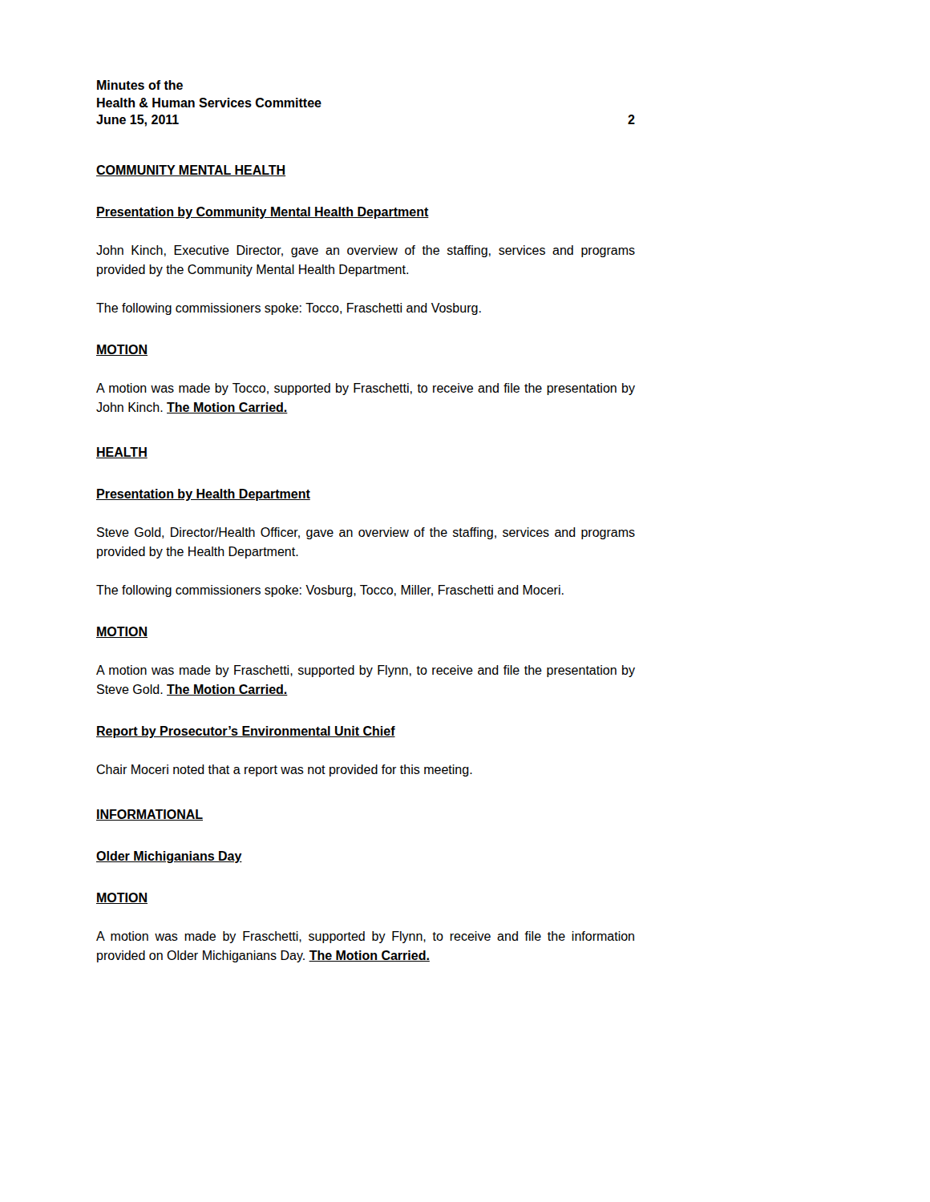Minutes of the
Health & Human Services Committee
June 15, 20112
COMMUNITY MENTAL HEALTH
Presentation by Community Mental Health Department
John Kinch, Executive Director, gave an overview of the staffing, services and programs provided by the Community Mental Health Department.
The following commissioners spoke: Tocco, Fraschetti and Vosburg.
MOTION
A motion was made by Tocco, supported by Fraschetti, to receive and file the presentation by John Kinch. The Motion Carried.
HEALTH
Presentation by Health Department
Steve Gold, Director/Health Officer, gave an overview of the staffing, services and programs provided by the Health Department.
The following commissioners spoke: Vosburg, Tocco, Miller, Fraschetti and Moceri.
MOTION
A motion was made by Fraschetti, supported by Flynn, to receive and file the presentation by Steve Gold. The Motion Carried.
Report by Prosecutor’s Environmental Unit Chief
Chair Moceri noted that a report was not provided for this meeting.
INFORMATIONAL
Older Michiganians Day
MOTION
A motion was made by Fraschetti, supported by Flynn, to receive and file the information provided on Older Michiganians Day. The Motion Carried.